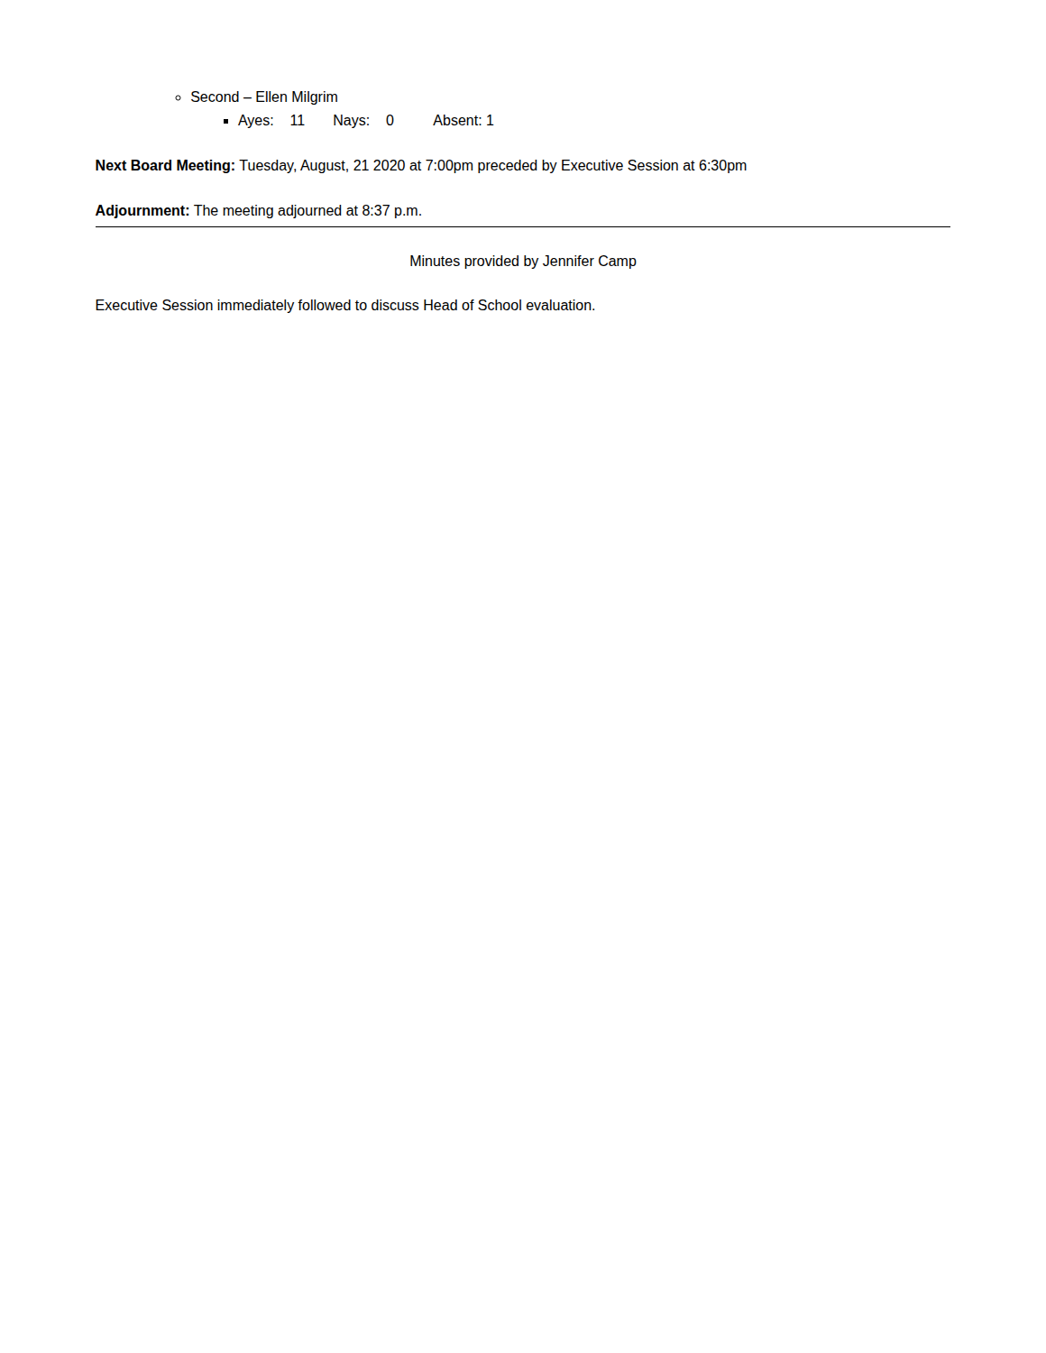Second – Ellen Milgrim
Ayes: 11 Nays: 0 Absent: 1
Next Board Meeting: Tuesday, August, 21 2020 at 7:00pm preceded by Executive Session at 6:30pm
Adjournment: The meeting adjourned at 8:37 p.m.
Minutes provided by Jennifer Camp
Executive Session immediately followed to discuss Head of School evaluation.